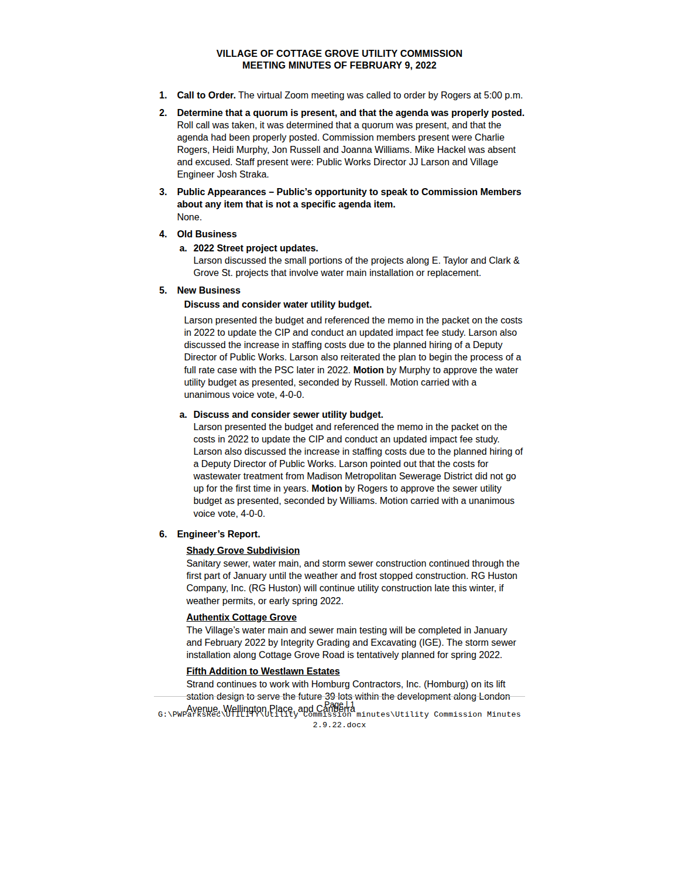VILLAGE OF COTTAGE GROVE UTILITY COMMISSION
MEETING MINUTES OF FEBRUARY 9, 2022
Call to Order. The virtual Zoom meeting was called to order by Rogers at 5:00 p.m.
Determine that a quorum is present, and that the agenda was properly posted. Roll call was taken, it was determined that a quorum was present, and that the agenda had been properly posted. Commission members present were Charlie Rogers, Heidi Murphy, Jon Russell and Joanna Williams. Mike Hackel was absent and excused. Staff present were: Public Works Director JJ Larson and Village Engineer Josh Straka.
Public Appearances – Public’s opportunity to speak to Commission Members about any item that is not a specific agenda item.
None.
Old Business
2022 Street project updates.
Larson discussed the small portions of the projects along E. Taylor and Clark & Grove St. projects that involve water main installation or replacement.
New Business
Discuss and consider water utility budget.
Larson presented the budget and referenced the memo in the packet on the costs in 2022 to update the CIP and conduct an updated impact fee study. Larson also discussed the increase in staffing costs due to the planned hiring of a Deputy Director of Public Works. Larson also reiterated the plan to begin the process of a full rate case with the PSC later in 2022. Motion by Murphy to approve the water utility budget as presented, seconded by Russell. Motion carried with a unanimous voice vote, 4-0-0.
Discuss and consider sewer utility budget.
Larson presented the budget and referenced the memo in the packet on the costs in 2022 to update the CIP and conduct an updated impact fee study. Larson also discussed the increase in staffing costs due to the planned hiring of a Deputy Director of Public Works. Larson pointed out that the costs for wastewater treatment from Madison Metropolitan Sewerage District did not go up for the first time in years. Motion by Rogers to approve the sewer utility budget as presented, seconded by Williams. Motion carried with a unanimous voice vote, 4-0-0.
Engineer’s Report.
Shady Grove Subdivision
Sanitary sewer, water main, and storm sewer construction continued through the first part of January until the weather and frost stopped construction. RG Huston Company, Inc. (RG Huston) will continue utility construction late this winter, if weather permits, or early spring 2022.
Authentix Cottage Grove
The Village’s water main and sewer main testing will be completed in January and February 2022 by Integrity Grading and Excavating (IGE). The storm sewer installation along Cottage Grove Road is tentatively planned for spring 2022.
Fifth Addition to Westlawn Estates
Strand continues to work with Homburg Contractors, Inc. (Homburg) on its lift station design to serve the future 39 lots within the development along London Avenue, Wellington Place, and Canberra
Page | 1
G:\PWParksRec\UTILITY\Utility Commission minutes\Utility Commission Minutes 2.9.22.docx